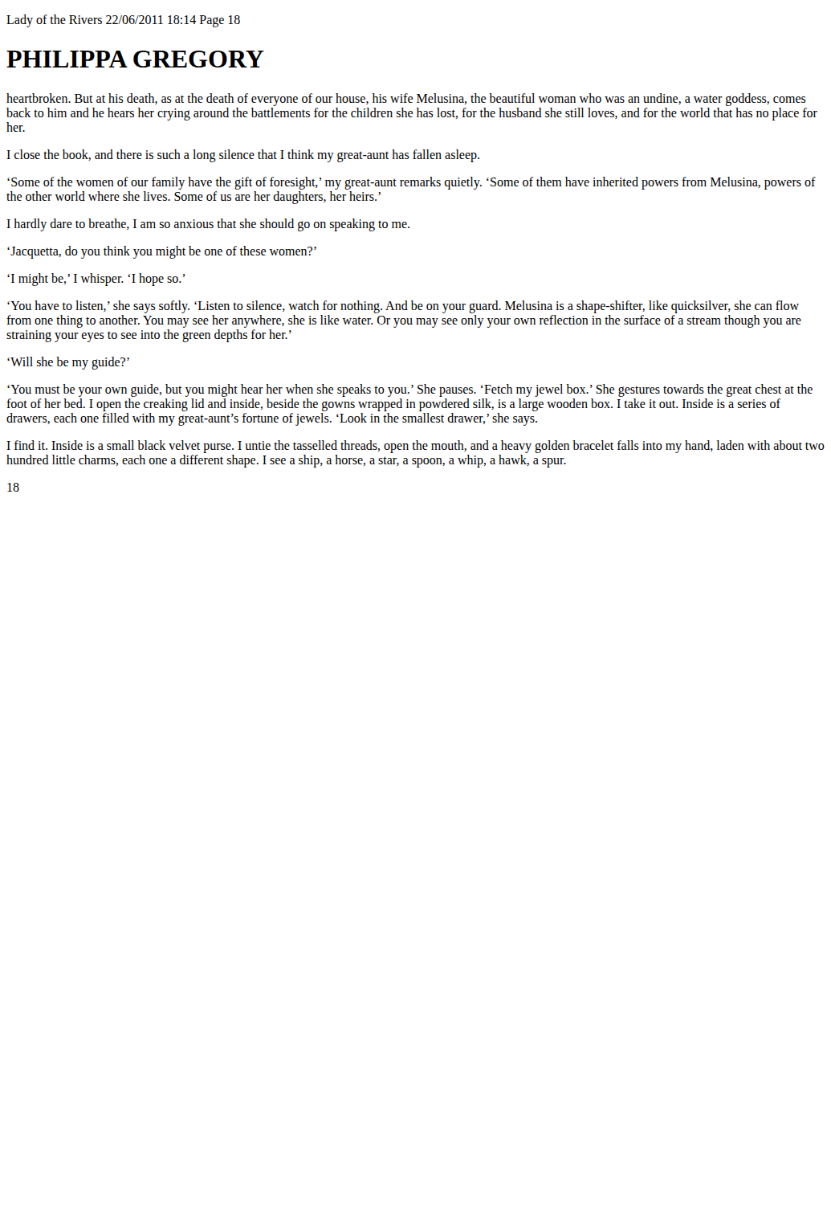Lady of the Rivers 22/06/2011 18:14 Page 18
PHILIPPA GREGORY
heartbroken. But at his death, as at the death of everyone of our house, his wife Melusina, the beautiful woman who was an undine, a water goddess, comes back to him and he hears her crying around the battlements for the children she has lost, for the husband she still loves, and for the world that has no place for her.
I close the book, and there is such a long silence that I think my great-aunt has fallen asleep.
‘Some of the women of our family have the gift of foresight,’ my great-aunt remarks quietly. ‘Some of them have inherited powers from Melusina, powers of the other world where she lives. Some of us are her daughters, her heirs.’
I hardly dare to breathe, I am so anxious that she should go on speaking to me.
‘Jacquetta, do you think you might be one of these women?’
‘I might be,’ I whisper. ‘I hope so.’
‘You have to listen,’ she says softly. ‘Listen to silence, watch for nothing. And be on your guard. Melusina is a shape-shifter, like quicksilver, she can flow from one thing to another. You may see her anywhere, she is like water. Or you may see only your own reflection in the surface of a stream though you are straining your eyes to see into the green depths for her.’
‘Will she be my guide?’
‘You must be your own guide, but you might hear her when she speaks to you.’ She pauses. ‘Fetch my jewel box.’ She gestures towards the great chest at the foot of her bed. I open the creaking lid and inside, beside the gowns wrapped in powdered silk, is a large wooden box. I take it out. Inside is a series of drawers, each one filled with my great-aunt’s fortune of jewels. ‘Look in the smallest drawer,’ she says.
I find it. Inside is a small black velvet purse. I untie the tasselled threads, open the mouth, and a heavy golden bracelet falls into my hand, laden with about two hundred little charms, each one a different shape. I see a ship, a horse, a star, a spoon, a whip, a hawk, a spur.
18